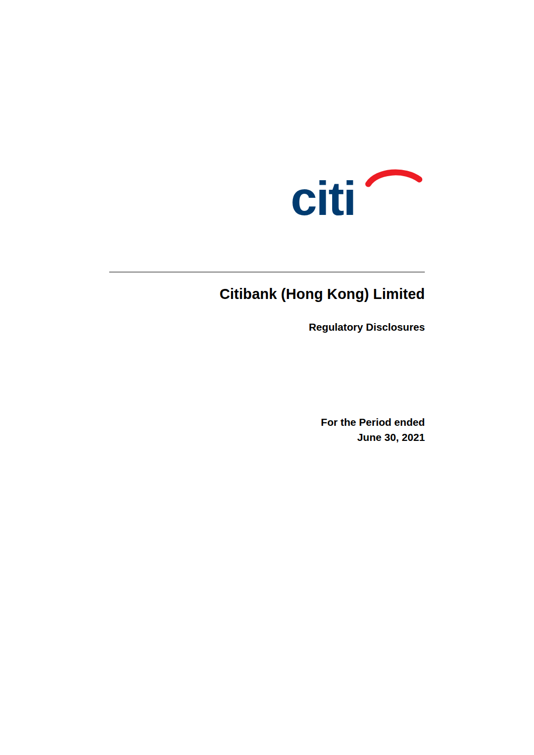citi
Citibank (Hong Kong) Limited
Regulatory Disclosures
For the Period ended
June 30, 2021